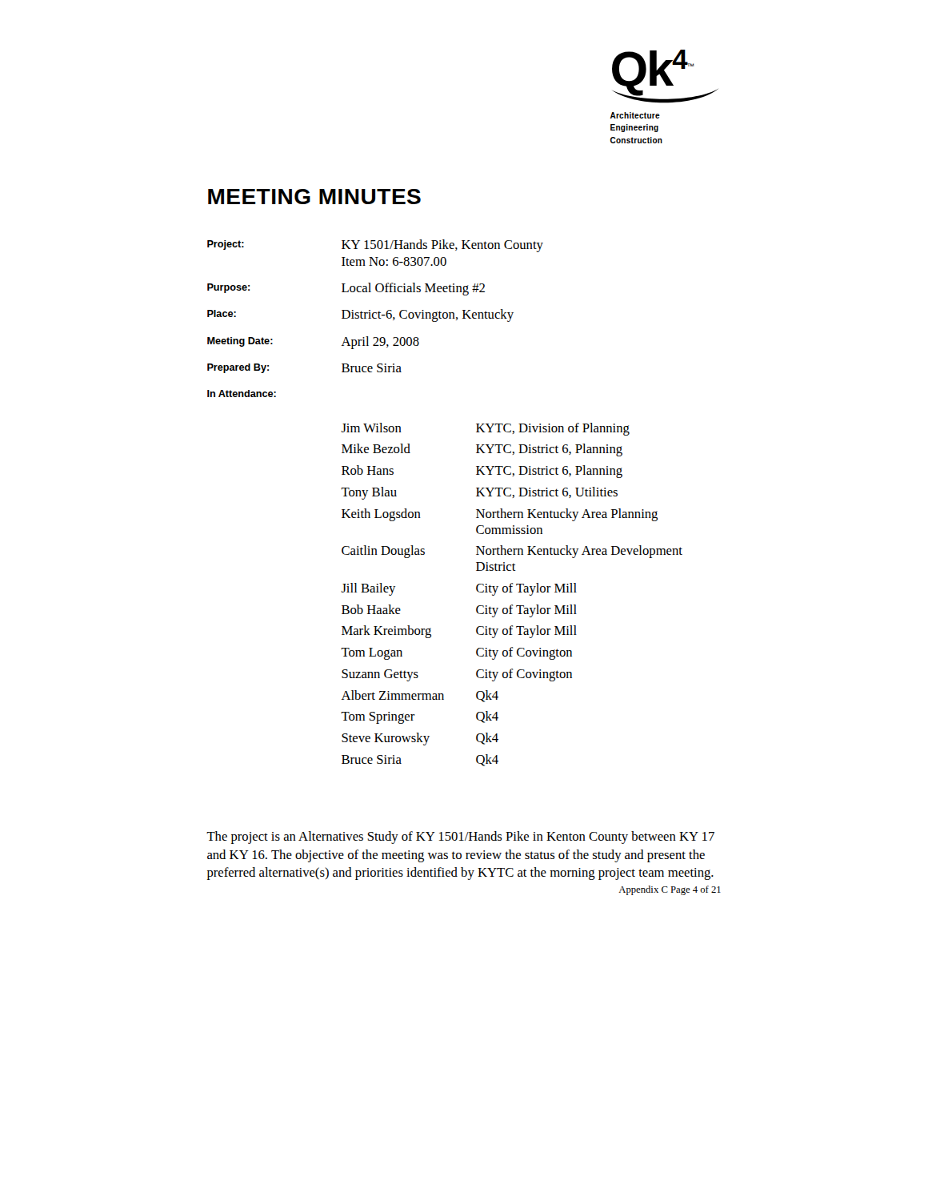Qk4™
Architecture
Engineering
Construction
MEETING MINUTES
| Project: | KY 1501/Hands Pike, Kenton County Item No: 6-8307.00 |
| Purpose: | Local Officials Meeting #2 |
| Place: | District-6, Covington, Kentucky |
| Meeting Date: | April 29, 2008 |
| Prepared By: | Bruce Siria |
| In Attendance: | |
| Jim Wilson | KYTC, Division of Planning |
| Mike Bezold | KYTC, District 6, Planning |
| Rob Hans | KYTC, District 6, Planning |
| Tony Blau | KYTC, District 6, Utilities |
| Keith Logsdon | Northern Kentucky Area Planning Commission |
| Caitlin Douglas | Northern Kentucky Area Development District |
| Jill Bailey | City of Taylor Mill |
| Bob Haake | City of Taylor Mill |
| Mark Kreimborg | City of Taylor Mill |
| Tom Logan | City of Covington |
| Suzann Gettys | City of Covington |
| Albert Zimmerman | Qk4 |
| Tom Springer | Qk4 |
| Steve Kurowsky | Qk4 |
| Bruce Siria | Qk4 |
The project is an Alternatives Study of KY 1501/Hands Pike in Kenton County between KY 17 and KY 16. The objective of the meeting was to review the status of the study and present the preferred alternative(s) and priorities identified by KYTC at the morning project team meeting.
Appendix C Page 4 of 21